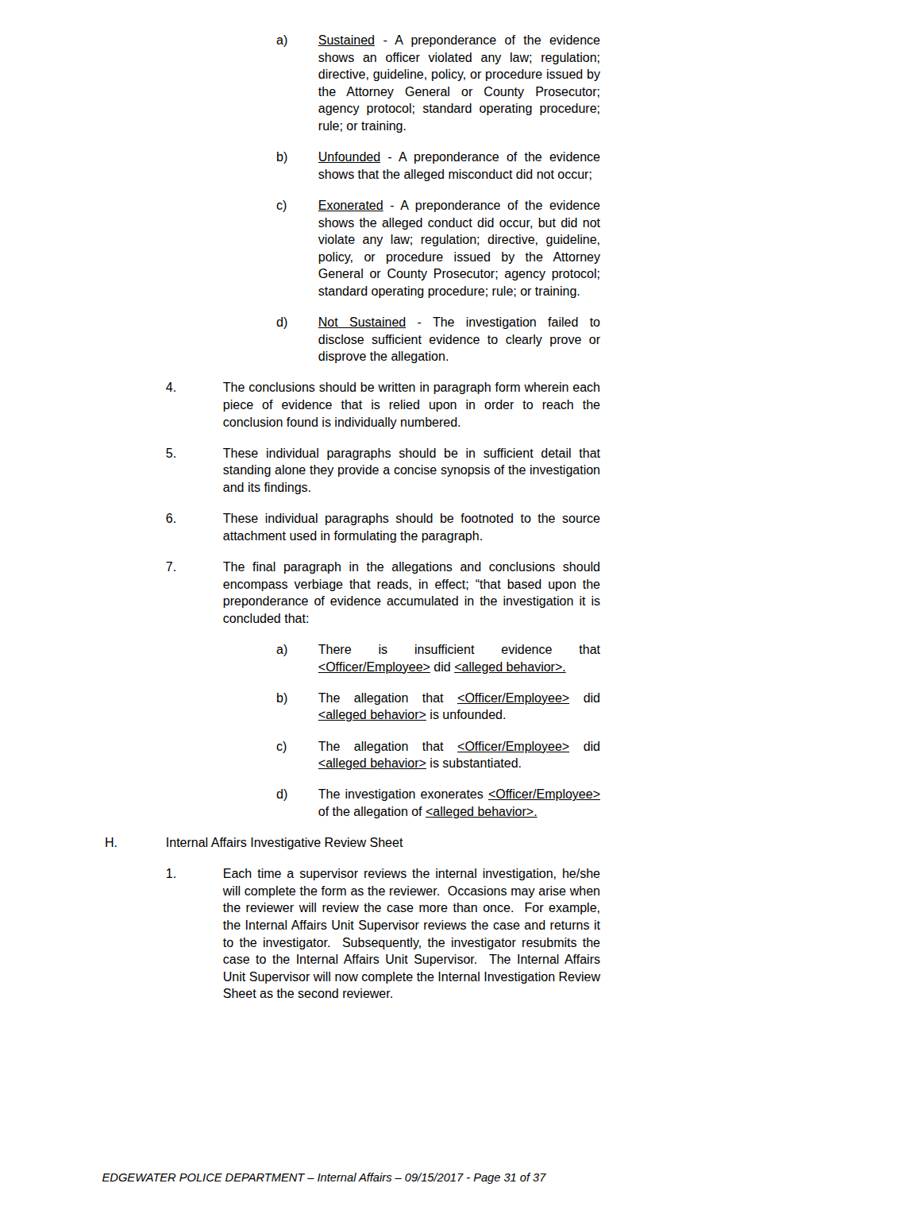a) Sustained - A preponderance of the evidence shows an officer violated any law; regulation; directive, guideline, policy, or procedure issued by the Attorney General or County Prosecutor; agency protocol; standard operating procedure; rule; or training.
b) Unfounded - A preponderance of the evidence shows that the alleged misconduct did not occur;
c) Exonerated - A preponderance of the evidence shows the alleged conduct did occur, but did not violate any law; regulation; directive, guideline, policy, or procedure issued by the Attorney General or County Prosecutor; agency protocol; standard operating procedure; rule; or training.
d) Not Sustained - The investigation failed to disclose sufficient evidence to clearly prove or disprove the allegation.
4. The conclusions should be written in paragraph form wherein each piece of evidence that is relied upon in order to reach the conclusion found is individually numbered.
5. These individual paragraphs should be in sufficient detail that standing alone they provide a concise synopsis of the investigation and its findings.
6. These individual paragraphs should be footnoted to the source attachment used in formulating the paragraph.
7. The final paragraph in the allegations and conclusions should encompass verbiage that reads, in effect; “that based upon the preponderance of evidence accumulated in the investigation it is concluded that:
a) There is insufficient evidence that <Officer/Employee> did <alleged behavior>.
b) The allegation that <Officer/Employee> did <alleged behavior> is unfounded.
c) The allegation that <Officer/Employee> did <alleged behavior> is substantiated.
d) The investigation exonerates <Officer/Employee> of the allegation of <alleged behavior>.
H. Internal Affairs Investigative Review Sheet
1. Each time a supervisor reviews the internal investigation, he/she will complete the form as the reviewer. Occasions may arise when the reviewer will review the case more than once. For example, the Internal Affairs Unit Supervisor reviews the case and returns it to the investigator. Subsequently, the investigator resubmits the case to the Internal Affairs Unit Supervisor. The Internal Affairs Unit Supervisor will now complete the Internal Investigation Review Sheet as the second reviewer.
EDGEWATER POLICE DEPARTMENT – Internal Affairs – 09/15/2017 - Page 31 of 37